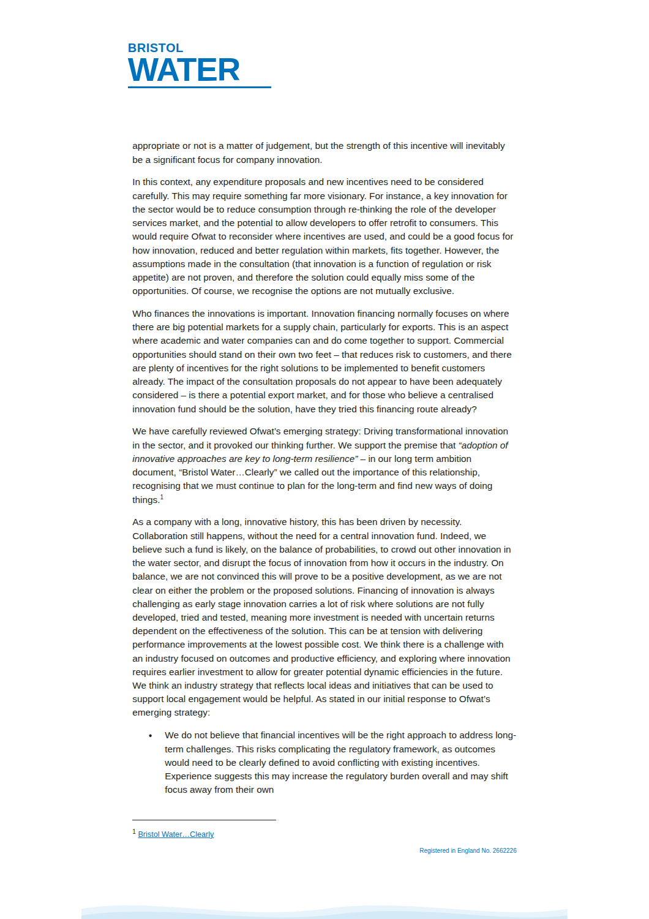BRISTOL
WATER
appropriate or not is a matter of judgement, but the strength of this incentive will inevitably be a significant focus for company innovation.
In this context, any expenditure proposals and new incentives need to be considered carefully. This may require something far more visionary. For instance, a key innovation for the sector would be to reduce consumption through re-thinking the role of the developer services market, and the potential to allow developers to offer retrofit to consumers. This would require Ofwat to reconsider where incentives are used, and could be a good focus for how innovation, reduced and better regulation within markets, fits together. However, the assumptions made in the consultation (that innovation is a function of regulation or risk appetite) are not proven, and therefore the solution could equally miss some of the opportunities. Of course, we recognise the options are not mutually exclusive.
Who finances the innovations is important. Innovation financing normally focuses on where there are big potential markets for a supply chain, particularly for exports. This is an aspect where academic and water companies can and do come together to support. Commercial opportunities should stand on their own two feet – that reduces risk to customers, and there are plenty of incentives for the right solutions to be implemented to benefit customers already. The impact of the consultation proposals do not appear to have been adequately considered – is there a potential export market, and for those who believe a centralised innovation fund should be the solution, have they tried this financing route already?
We have carefully reviewed Ofwat’s emerging strategy: Driving transformational innovation in the sector, and it provoked our thinking further. We support the premise that “adoption of innovative approaches are key to long-term resilience” – in our long term ambition document, “Bristol Water…Clearly” we called out the importance of this relationship, recognising that we must continue to plan for the long-term and find new ways of doing things.1
As a company with a long, innovative history, this has been driven by necessity. Collaboration still happens, without the need for a central innovation fund. Indeed, we believe such a fund is likely, on the balance of probabilities, to crowd out other innovation in the water sector, and disrupt the focus of innovation from how it occurs in the industry. On balance, we are not convinced this will prove to be a positive development, as we are not clear on either the problem or the proposed solutions. Financing of innovation is always challenging as early stage innovation carries a lot of risk where solutions are not fully developed, tried and tested, meaning more investment is needed with uncertain returns dependent on the effectiveness of the solution. This can be at tension with delivering performance improvements at the lowest possible cost. We think there is a challenge with an industry focused on outcomes and productive efficiency, and exploring where innovation requires earlier investment to allow for greater potential dynamic efficiencies in the future. We think an industry strategy that reflects local ideas and initiatives that can be used to support local engagement would be helpful. As stated in our initial response to Ofwat’s emerging strategy:
We do not believe that financial incentives will be the right approach to address long-term challenges. This risks complicating the regulatory framework, as outcomes would need to be clearly defined to avoid conflicting with existing incentives. Experience suggests this may increase the regulatory burden overall and may shift focus away from their own
1 Bristol Water…Clearly
Registered in England No. 2662226